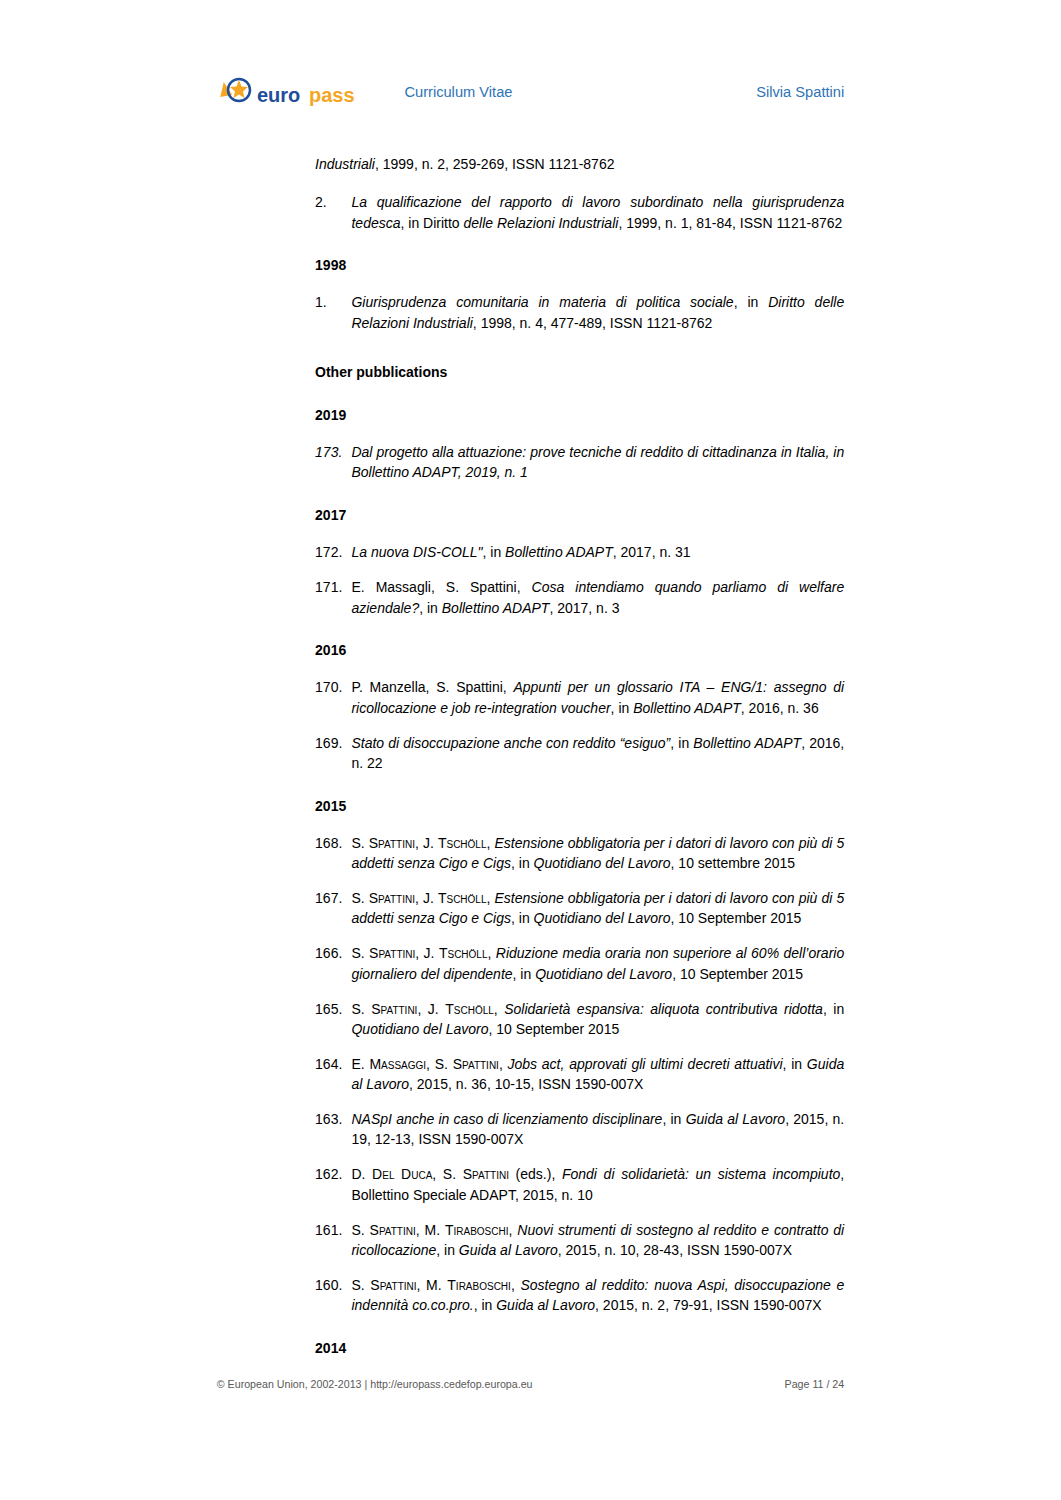euro pass
Curriculum Vitae
Silvia Spattini
Industriali, 1999, n. 2, 259-269, ISSN 1121-8762
2.
La qualificazione del rapporto di lavoro subordinato nella giurisprudenza tedesca, in Diritto delle Relazioni Industriali, 1999, n. 1, 81-84, ISSN 1121-8762
1998
1.
Giurisprudenza comunitaria in materia di politica sociale, in Diritto delle Relazioni Industriali, 1998, n. 4, 477-489, ISSN 1121-8762
Other pubblications
2019
173.
Dal progetto alla attuazione: prove tecniche di reddito di cittadinanza in Italia, in Bollettino ADAPT, 2019, n. 1
2017
172.
La nuova DIS-COLL", in Bollettino ADAPT, 2017, n. 31
171.
E. Massagli, S. Spattini, Cosa intendiamo quando parliamo di welfare aziendale?, in Bollettino ADAPT, 2017, n. 3
2016
170.
P. Manzella, S. Spattini, Appunti per un glossario ITA – ENG/1: assegno di ricollocazione e job re-integration voucher, in Bollettino ADAPT, 2016, n. 36
169.
Stato di disoccupazione anche con reddito “esiguo”, in Bollettino ADAPT, 2016, n. 22
2015
168.
S. Spattini, J. Tschöll, Estensione obbligatoria per i datori di lavoro con più di 5 addetti senza Cigo e Cigs, in Quotidiano del Lavoro, 10 settembre 2015
167.
S. Spattini, J. Tschöll, Estensione obbligatoria per i datori di lavoro con più di 5 addetti senza Cigo e Cigs, in Quotidiano del Lavoro, 10 September 2015
166.
S. Spattini, J. Tschöll, Riduzione media oraria non superiore al 60% dell’orario giornaliero del dipendente, in Quotidiano del Lavoro, 10 September 2015
165.
S. Spattini, J. Tschöll, Solidarietà espansiva: aliquota contributiva ridotta, in Quotidiano del Lavoro, 10 September 2015
164.
E. Massaggi, S. Spattini, Jobs act, approvati gli ultimi decreti attuativi, in Guida al Lavoro, 2015, n. 36, 10-15, ISSN 1590-007X
163.
NASpI anche in caso di licenziamento disciplinare, in Guida al Lavoro, 2015, n. 19, 12-13, ISSN 1590-007X
162.
D. Del Duca, S. Spattini (eds.), Fondi di solidarietà: un sistema incompiuto, Bollettino Speciale ADAPT, 2015, n. 10
161.
S. Spattini, M. Tiraboschi, Nuovi strumenti di sostegno al reddito e contratto di ricollocazione, in Guida al Lavoro, 2015, n. 10, 28-43, ISSN 1590-007X
160.
S. Spattini, M. Tiraboschi, Sostegno al reddito: nuova Aspi, disoccupazione e indennità co.co.pro., in Guida al Lavoro, 2015, n. 2, 79-91, ISSN 1590-007X
2014
© European Union, 2002-2013 | http://europass.cedefop.europa.eu
Page 11 / 24